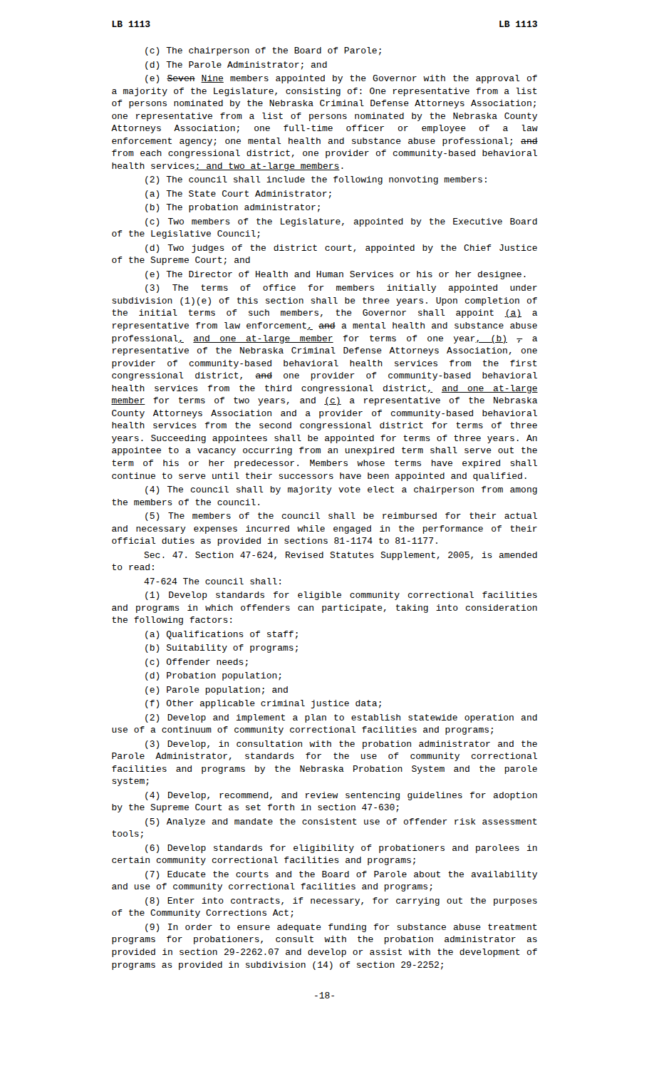LB 1113 LB 1113
(c) The chairperson of the Board of Parole;
(d) The Parole Administrator; and
(e) Seven Nine members appointed by the Governor with the approval of a majority of the Legislature, consisting of: One representative from a list of persons nominated by the Nebraska Criminal Defense Attorneys Association; one representative from a list of persons nominated by the Nebraska County Attorneys Association; one full-time officer or employee of a law enforcement agency; one mental health and substance abuse professional; and from each congressional district, one provider of community-based behavioral health services; and two at-large members.
(2) The council shall include the following nonvoting members:
(a) The State Court Administrator;
(b) The probation administrator;
(c) Two members of the Legislature, appointed by the Executive Board of the Legislative Council;
(d) Two judges of the district court, appointed by the Chief Justice of the Supreme Court; and
(e) The Director of Health and Human Services or his or her designee.
(3) The terms of office for members initially appointed under subdivision (1)(e) of this section shall be three years. Upon completion of the initial terms of such members, the Governor shall appoint (a) a representative from law enforcement, and a mental health and substance abuse professional, and one at-large member for terms of one year, (b) , a representative of the Nebraska Criminal Defense Attorneys Association, one provider of community-based behavioral health services from the first congressional district, and one provider of community-based behavioral health services from the third congressional district, and one at-large member for terms of two years, and (c) a representative of the Nebraska County Attorneys Association and a provider of community-based behavioral health services from the second congressional district for terms of three years. Succeeding appointees shall be appointed for terms of three years. An appointee to a vacancy occurring from an unexpired term shall serve out the term of his or her predecessor. Members whose terms have expired shall continue to serve until their successors have been appointed and qualified.
(4) The council shall by majority vote elect a chairperson from among the members of the council.
(5) The members of the council shall be reimbursed for their actual and necessary expenses incurred while engaged in the performance of their official duties as provided in sections 81-1174 to 81-1177.
Sec. 47. Section 47-624, Revised Statutes Supplement, 2005, is amended to read:
47-624 The council shall:
(1) Develop standards for eligible community correctional facilities and programs in which offenders can participate, taking into consideration the following factors:
(a) Qualifications of staff;
(b) Suitability of programs;
(c) Offender needs;
(d) Probation population;
(e) Parole population; and
(f) Other applicable criminal justice data;
(2) Develop and implement a plan to establish statewide operation and use of a continuum of community correctional facilities and programs;
(3) Develop, in consultation with the probation administrator and the Parole Administrator, standards for the use of community correctional facilities and programs by the Nebraska Probation System and the parole system;
(4) Develop, recommend, and review sentencing guidelines for adoption by the Supreme Court as set forth in section 47-630;
(5) Analyze and mandate the consistent use of offender risk assessment tools;
(6) Develop standards for eligibility of probationers and parolees in certain community correctional facilities and programs;
(7) Educate the courts and the Board of Parole about the availability and use of community correctional facilities and programs;
(8) Enter into contracts, if necessary, for carrying out the purposes of the Community Corrections Act;
(9) In order to ensure adequate funding for substance abuse treatment programs for probationers, consult with the probation administrator as provided in section 29-2262.07 and develop or assist with the development of programs as provided in subdivision (14) of section 29-2252;
-18-